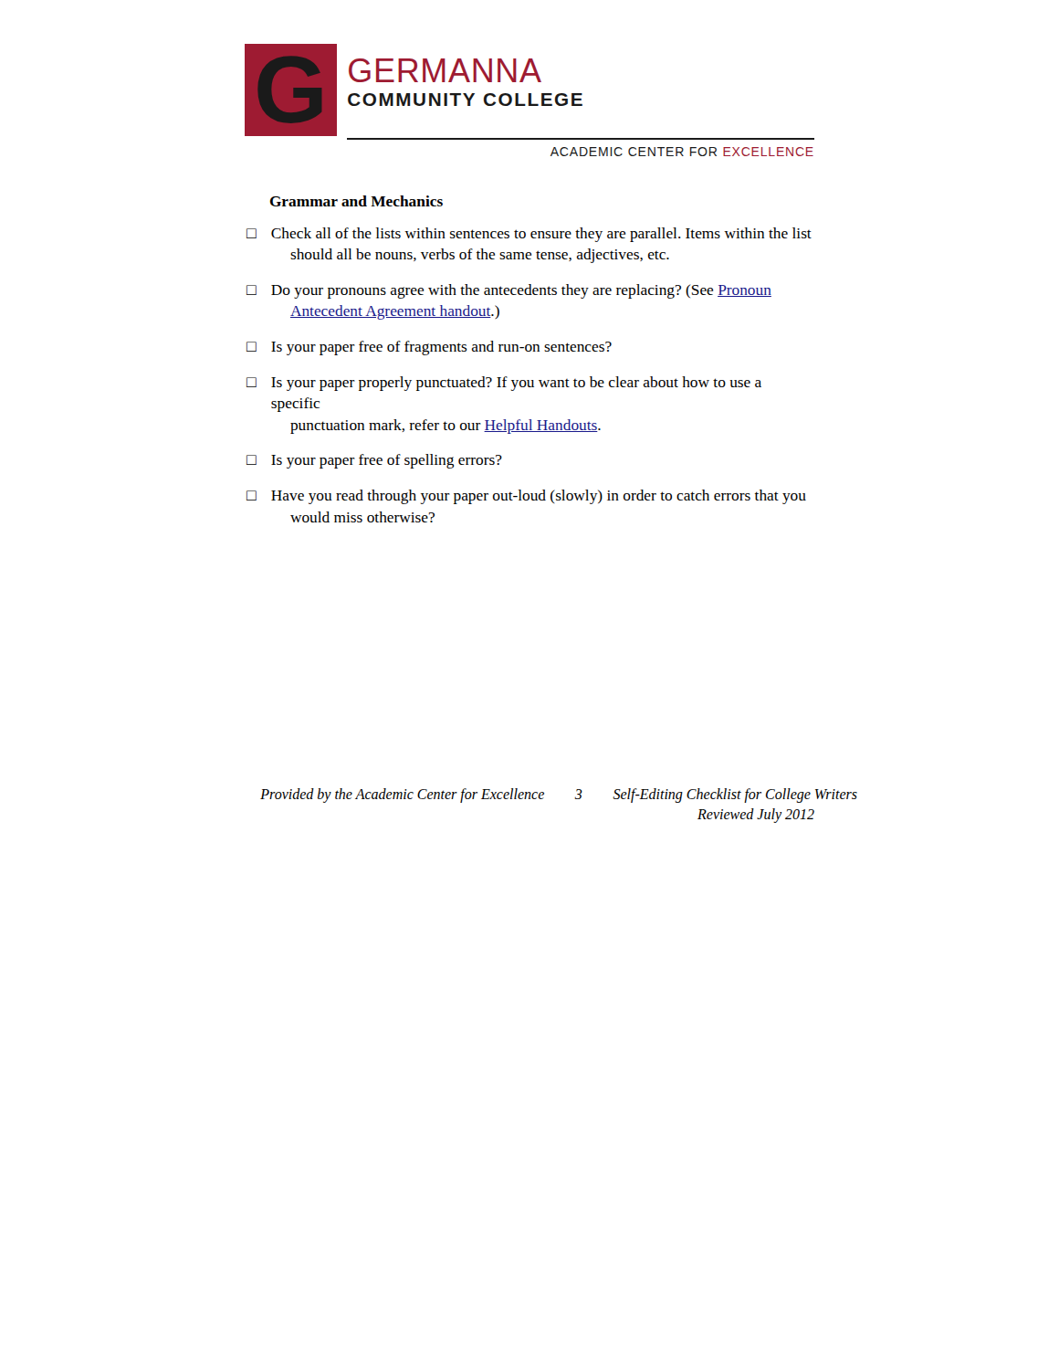G
GERMANNA
COMMUNITY COLLEGE
ACADEMIC CENTER FOR EXCELLENCE
Grammar and Mechanics
Check all of the lists within sentences to ensure they are parallel. Items within the list should all be nouns, verbs of the same tense, adjectives, etc.
Do your pronouns agree with the antecedents they are replacing? (See Pronoun Antecedent Agreement handout.)
Is your paper free of fragments and run-on sentences?
Is your paper properly punctuated? If you want to be clear about how to use a specific punctuation mark, refer to our Helpful Handouts.
Is your paper free of spelling errors?
Have you read through your paper out-loud (slowly) in order to catch errors that you would miss otherwise?
Provided by the Academic Center for Excellence 3 Self-Editing Checklist for College Writers
Reviewed July 2012